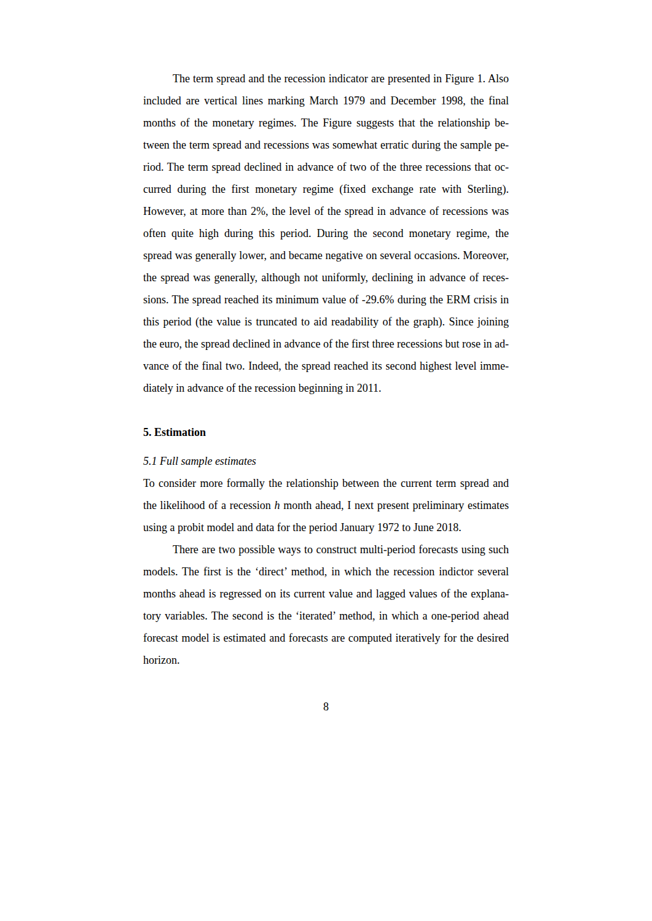The term spread and the recession indicator are presented in Figure 1. Also included are vertical lines marking March 1979 and December 1998, the final months of the monetary regimes. The Figure suggests that the relationship between the term spread and recessions was somewhat erratic during the sample period. The term spread declined in advance of two of the three recessions that occurred during the first monetary regime (fixed exchange rate with Sterling). However, at more than 2%, the level of the spread in advance of recessions was often quite high during this period. During the second monetary regime, the spread was generally lower, and became negative on several occasions. Moreover, the spread was generally, although not uniformly, declining in advance of recessions. The spread reached its minimum value of -29.6% during the ERM crisis in this period (the value is truncated to aid readability of the graph). Since joining the euro, the spread declined in advance of the first three recessions but rose in advance of the final two. Indeed, the spread reached its second highest level immediately in advance of the recession beginning in 2011.
5. Estimation
5.1 Full sample estimates
To consider more formally the relationship between the current term spread and the likelihood of a recession h month ahead, I next present preliminary estimates using a probit model and data for the period January 1972 to June 2018.
There are two possible ways to construct multi-period forecasts using such models. The first is the ‘direct’ method, in which the recession indictor several months ahead is regressed on its current value and lagged values of the explanatory variables. The second is the ‘iterated’ method, in which a one-period ahead forecast model is estimated and forecasts are computed iteratively for the desired horizon.
8